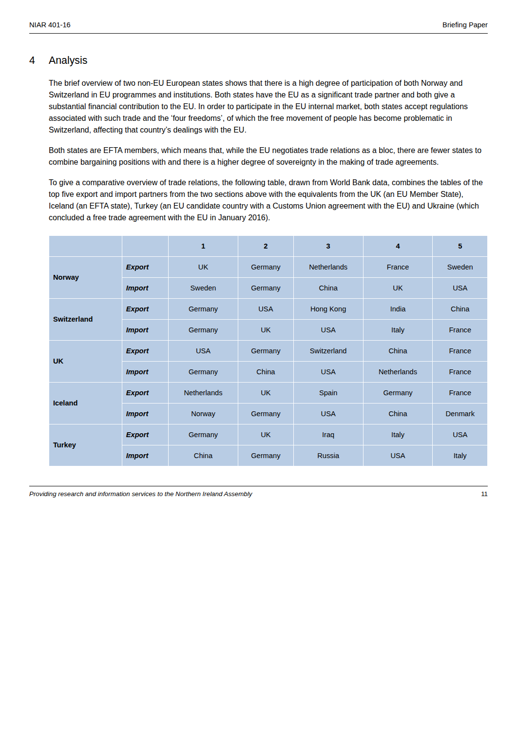NIAR 401-16 Briefing Paper
4 Analysis
The brief overview of two non-EU European states shows that there is a high degree of participation of both Norway and Switzerland in EU programmes and institutions. Both states have the EU as a significant trade partner and both give a substantial financial contribution to the EU. In order to participate in the EU internal market, both states accept regulations associated with such trade and the ‘four freedoms’, of which the free movement of people has become problematic in Switzerland, affecting that country’s dealings with the EU.
Both states are EFTA members, which means that, while the EU negotiates trade relations as a bloc, there are fewer states to combine bargaining positions with and there is a higher degree of sovereignty in the making of trade agreements.
To give a comparative overview of trade relations, the following table, drawn from World Bank data, combines the tables of the top five export and import partners from the two sections above with the equivalents from the UK (an EU Member State), Iceland (an EFTA state), Turkey (an EU candidate country with a Customs Union agreement with the EU) and Ukraine (which concluded a free trade agreement with the EU in January 2016).
| | | 1 | 2 | 3 | 4 | 5 |
| Norway | Export | UK | Germany | Netherlands | France | Sweden |
| Import | Sweden | Germany | China | UK | USA |
| Switzerland | Export | Germany | USA | Hong Kong | India | China |
| Import | Germany | UK | USA | Italy | France |
| UK | Export | USA | Germany | Switzerland | China | France |
| Import | Germany | China | USA | Netherlands | France |
| Iceland | Export | Netherlands | UK | Spain | Germany | France |
| Import | Norway | Germany | USA | China | Denmark |
| Turkey | Export | Germany | UK | Iraq | Italy | USA |
| Import | China | Germany | Russia | USA | Italy |
Providing research and information services to the Northern Ireland Assembly 11